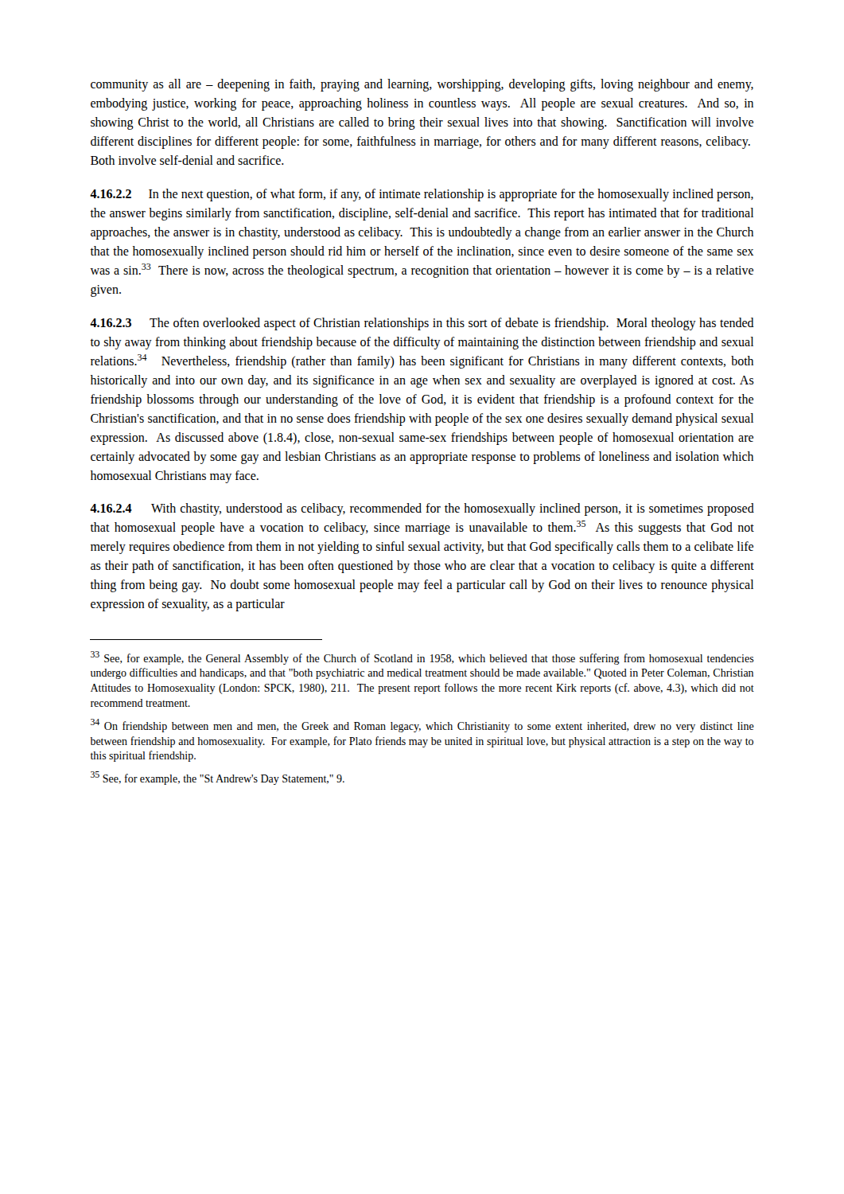community as all are – deepening in faith, praying and learning, worshipping, developing gifts, loving neighbour and enemy, embodying justice, working for peace, approaching holiness in countless ways. All people are sexual creatures. And so, in showing Christ to the world, all Christians are called to bring their sexual lives into that showing. Sanctification will involve different disciplines for different people: for some, faithfulness in marriage, for others and for many different reasons, celibacy. Both involve self-denial and sacrifice.
4.16.2.2 In the next question, of what form, if any, of intimate relationship is appropriate for the homosexually inclined person, the answer begins similarly from sanctification, discipline, self-denial and sacrifice. This report has intimated that for traditional approaches, the answer is in chastity, understood as celibacy. This is undoubtedly a change from an earlier answer in the Church that the homosexually inclined person should rid him or herself of the inclination, since even to desire someone of the same sex was a sin.33 There is now, across the theological spectrum, a recognition that orientation – however it is come by – is a relative given.
4.16.2.3 The often overlooked aspect of Christian relationships in this sort of debate is friendship. Moral theology has tended to shy away from thinking about friendship because of the difficulty of maintaining the distinction between friendship and sexual relations.34 Nevertheless, friendship (rather than family) has been significant for Christians in many different contexts, both historically and into our own day, and its significance in an age when sex and sexuality are overplayed is ignored at cost. As friendship blossoms through our understanding of the love of God, it is evident that friendship is a profound context for the Christian's sanctification, and that in no sense does friendship with people of the sex one desires sexually demand physical sexual expression. As discussed above (1.8.4), close, non-sexual same-sex friendships between people of homosexual orientation are certainly advocated by some gay and lesbian Christians as an appropriate response to problems of loneliness and isolation which homosexual Christians may face.
4.16.2.4 With chastity, understood as celibacy, recommended for the homosexually inclined person, it is sometimes proposed that homosexual people have a vocation to celibacy, since marriage is unavailable to them.35 As this suggests that God not merely requires obedience from them in not yielding to sinful sexual activity, but that God specifically calls them to a celibate life as their path of sanctification, it has been often questioned by those who are clear that a vocation to celibacy is quite a different thing from being gay. No doubt some homosexual people may feel a particular call by God on their lives to renounce physical expression of sexuality, as a particular
33 See, for example, the General Assembly of the Church of Scotland in 1958, which believed that those suffering from homosexual tendencies undergo difficulties and handicaps, and that "both psychiatric and medical treatment should be made available." Quoted in Peter Coleman, Christian Attitudes to Homosexuality (London: SPCK, 1980), 211. The present report follows the more recent Kirk reports (cf. above, 4.3), which did not recommend treatment.
34 On friendship between men and men, the Greek and Roman legacy, which Christianity to some extent inherited, drew no very distinct line between friendship and homosexuality. For example, for Plato friends may be united in spiritual love, but physical attraction is a step on the way to this spiritual friendship.
35 See, for example, the "St Andrew's Day Statement," 9.